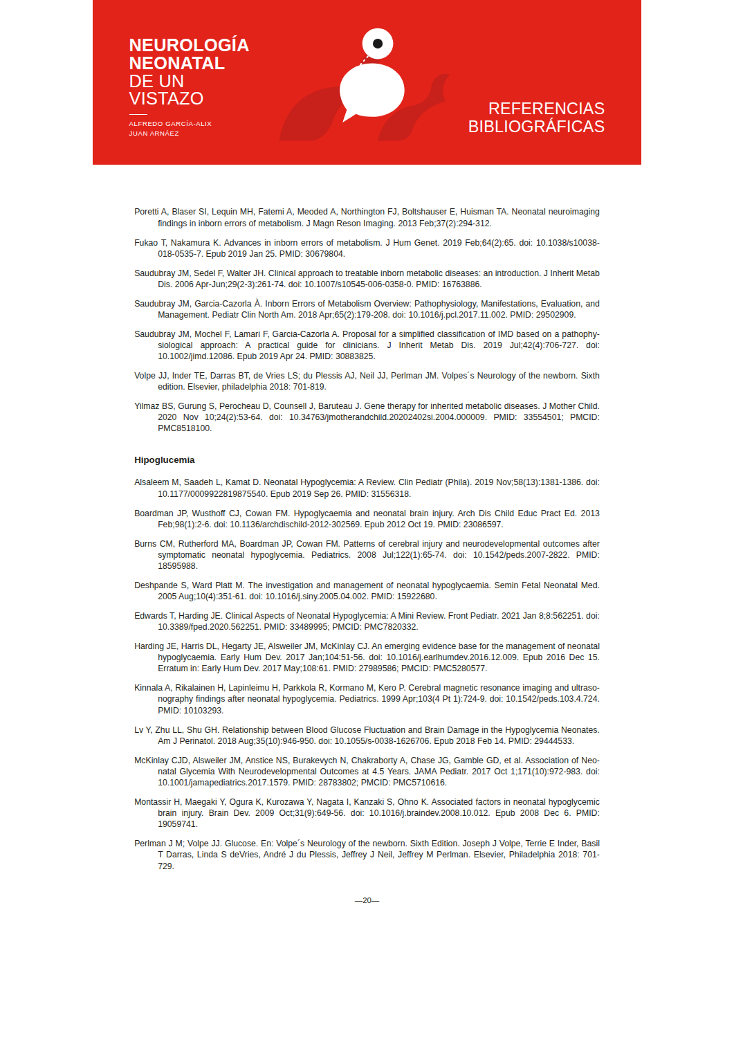NEUROLOGÍA NEONATAL DE UN VISTAZO ALFREDO GARCÍA-ALIX
JUAN ARNÁEZ
REFERENCIAS
BIBLIOGRÁFICAS
Poretti A, Blaser SI, Lequin MH, Fatemi A, Meoded A, Northington FJ, Boltshauser E, Huisman TA. Neonatal neuroimaging findings in inborn errors of metabolism. J Magn Reson Imaging. 2013 Feb;37(2):294-312.
Fukao T, Nakamura K. Advances in inborn errors of metabolism. J Hum Genet. 2019 Feb;64(2):65. doi: 10.1038/s10038-018-0535-7. Epub 2019 Jan 25. PMID: 30679804.
Saudubray JM, Sedel F, Walter JH. Clinical approach to treatable inborn metabolic diseases: an introduction. J Inherit Metab Dis. 2006 Apr-Jun;29(2-3):261-74. doi: 10.1007/s10545-006-0358-0. PMID: 16763886.
Saudubray JM, Garcia-Cazorla À. Inborn Errors of Metabolism Overview: Pathophysiology, Manifestations, Evaluation, and Management. Pediatr Clin North Am. 2018 Apr;65(2):179-208. doi: 10.1016/j.pcl.2017.11.002. PMID: 29502909.
Saudubray JM, Mochel F, Lamari F, Garcia-Cazorla A. Proposal for a simplified classification of IMD based on a pathophysiological approach: A practical guide for clinicians. J Inherit Metab Dis. 2019 Jul;42(4):706-727. doi: 10.1002/jimd.12086. Epub 2019 Apr 24. PMID: 30883825.
Volpe JJ, Inder TE, Darras BT, de Vries LS; du Plessis AJ, Neil JJ, Perlman JM. Volpes´s Neurology of the newborn. Sixth edition. Elsevier, philadelphia 2018: 701-819.
Yilmaz BS, Gurung S, Perocheau D, Counsell J, Baruteau J. Gene therapy for inherited metabolic diseases. J Mother Child. 2020 Nov 10;24(2):53-64. doi: 10.34763/jmotherandchild.20202402si.2004.000009. PMID: 33554501; PMCID: PMC8518100.
Hipoglucemia
Alsaleem M, Saadeh L, Kamat D. Neonatal Hypoglycemia: A Review. Clin Pediatr (Phila). 2019 Nov;58(13):1381-1386. doi: 10.1177/0009922819875540. Epub 2019 Sep 26. PMID: 31556318.
Boardman JP, Wusthoff CJ, Cowan FM. Hypoglycaemia and neonatal brain injury. Arch Dis Child Educ Pract Ed. 2013 Feb;98(1):2-6. doi: 10.1136/archdischild-2012-302569. Epub 2012 Oct 19. PMID: 23086597.
Burns CM, Rutherford MA, Boardman JP, Cowan FM. Patterns of cerebral injury and neurodevelopmental outcomes after symptomatic neonatal hypoglycemia. Pediatrics. 2008 Jul;122(1):65-74. doi: 10.1542/peds.2007-2822. PMID: 18595988.
Deshpande S, Ward Platt M. The investigation and management of neonatal hypoglycaemia. Semin Fetal Neonatal Med. 2005 Aug;10(4):351-61. doi: 10.1016/j.siny.2005.04.002. PMID: 15922680.
Edwards T, Harding JE. Clinical Aspects of Neonatal Hypoglycemia: A Mini Review. Front Pediatr. 2021 Jan 8;8:562251. doi: 10.3389/fped.2020.562251. PMID: 33489995; PMCID: PMC7820332.
Harding JE, Harris DL, Hegarty JE, Alsweiler JM, McKinlay CJ. An emerging evidence base for the management of neonatal hypoglycaemia. Early Hum Dev. 2017 Jan;104:51-56. doi: 10.1016/j.earlhumdev.2016.12.009. Epub 2016 Dec 15. Erratum in: Early Hum Dev. 2017 May;108:61. PMID: 27989586; PMCID: PMC5280577.
Kinnala A, Rikalainen H, Lapinleimu H, Parkkola R, Kormano M, Kero P. Cerebral magnetic resonance imaging and ultrasonography findings after neonatal hypoglycemia. Pediatrics. 1999 Apr;103(4 Pt 1):724-9. doi: 10.1542/peds.103.4.724. PMID: 10103293.
Lv Y, Zhu LL, Shu GH. Relationship between Blood Glucose Fluctuation and Brain Damage in the Hypoglycemia Neonates. Am J Perinatol. 2018 Aug;35(10):946-950. doi: 10.1055/s-0038-1626706. Epub 2018 Feb 14. PMID: 29444533.
McKinlay CJD, Alsweiler JM, Anstice NS, Burakevych N, Chakraborty A, Chase JG, Gamble GD, et al. Association of Neonatal Glycemia With Neurodevelopmental Outcomes at 4.5 Years. JAMA Pediatr. 2017 Oct 1;171(10):972-983. doi: 10.1001/jamapediatrics.2017.1579. PMID: 28783802; PMCID: PMC5710616.
Montassir H, Maegaki Y, Ogura K, Kurozawa Y, Nagata I, Kanzaki S, Ohno K. Associated factors in neonatal hypoglycemic brain injury. Brain Dev. 2009 Oct;31(9):649-56. doi: 10.1016/j.braindev.2008.10.012. Epub 2008 Dec 6. PMID: 19059741.
Perlman J M; Volpe JJ. Glucose. En: Volpe´s Neurology of the newborn. Sixth Edition. Joseph J Volpe, Terrie E Inder, Basil T Darras, Linda S deVries, André J du Plessis, Jeffrey J Neil, Jeffrey M Perlman. Elsevier, Philadelphia 2018: 701-729.
—20—